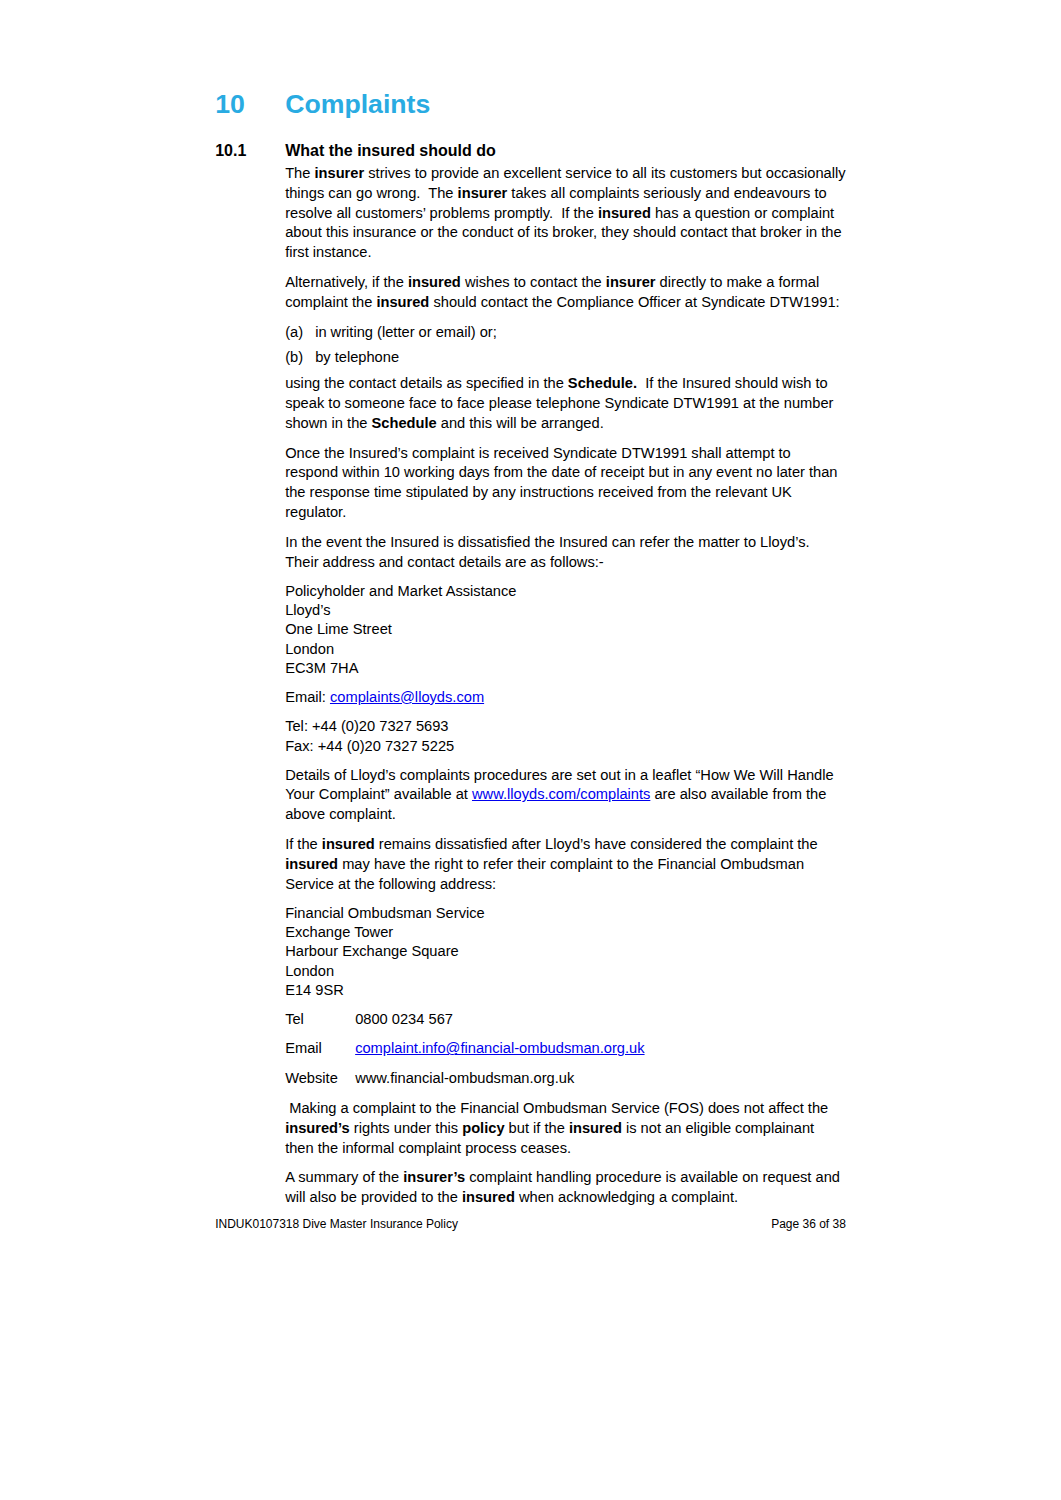10 Complaints
10.1 What the insured should do
The insurer strives to provide an excellent service to all its customers but occasionally things can go wrong. The insurer takes all complaints seriously and endeavours to resolve all customers’ problems promptly. If the insured has a question or complaint about this insurance or the conduct of its broker, they should contact that broker in the first instance.
Alternatively, if the insured wishes to contact the insurer directly to make a formal complaint the insured should contact the Compliance Officer at Syndicate DTW1991:
(a) in writing (letter or email) or;
(b) by telephone
using the contact details as specified in the Schedule. If the Insured should wish to speak to someone face to face please telephone Syndicate DTW1991 at the number shown in the Schedule and this will be arranged.
Once the Insured’s complaint is received Syndicate DTW1991 shall attempt to respond within 10 working days from the date of receipt but in any event no later than the response time stipulated by any instructions received from the relevant UK regulator.
In the event the Insured is dissatisfied the Insured can refer the matter to Lloyd’s. Their address and contact details are as follows:-
Policyholder and Market Assistance
Lloyd’s
One Lime Street
London
EC3M 7HA
Email: complaints@lloyds.com
Tel: +44 (0)20 7327 5693
Fax: +44 (0)20 7327 5225
Details of Lloyd’s complaints procedures are set out in a leaflet “How We Will Handle Your Complaint” available at www.lloyds.com/complaints are also available from the above complaint.
If the insured remains dissatisfied after Lloyd’s have considered the complaint the insured may have the right to refer their complaint to the Financial Ombudsman Service at the following address:
Financial Ombudsman Service
Exchange Tower
Harbour Exchange Square
London
E14 9SR
Tel0800 0234 567
Email complaint.info@financial-ombudsman.org.uk
Websitewww.financial-ombudsman.org.uk
Making a complaint to the Financial Ombudsman Service (FOS) does not affect the insured’s rights under this policy but if the insured is not an eligible complainant then the informal complaint process ceases.
A summary of the insurer’s complaint handling procedure is available on request and will also be provided to the insured when acknowledging a complaint.
INDUK0107318 Dive Master Insurance Policy Page 36 of 38